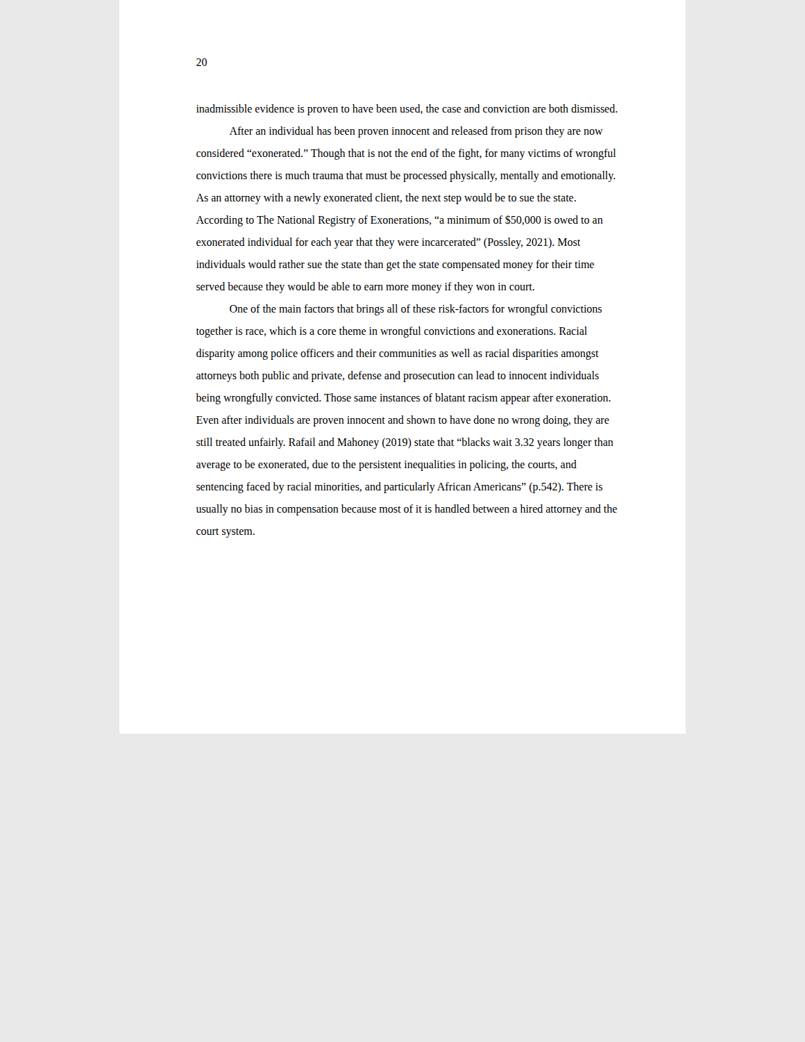20
inadmissible evidence is proven to have been used, the case and conviction are both dismissed.
After an individual has been proven innocent and released from prison they are now considered “exonerated.” Though that is not the end of the fight, for many victims of wrongful convictions there is much trauma that must be processed physically, mentally and emotionally. As an attorney with a newly exonerated client, the next step would be to sue the state. According to The National Registry of Exonerations, “a minimum of $50,000 is owed to an exonerated individual for each year that they were incarcerated” (Possley, 2021). Most individuals would rather sue the state than get the state compensated money for their time served because they would be able to earn more money if they won in court.
One of the main factors that brings all of these risk-factors for wrongful convictions together is race, which is a core theme in wrongful convictions and exonerations. Racial disparity among police officers and their communities as well as racial disparities amongst attorneys both public and private, defense and prosecution can lead to innocent individuals being wrongfully convicted. Those same instances of blatant racism appear after exoneration. Even after individuals are proven innocent and shown to have done no wrong doing, they are still treated unfairly. Rafail and Mahoney (2019) state that “blacks wait 3.32 years longer than average to be exonerated, due to the persistent inequalities in policing, the courts, and sentencing faced by racial minorities, and particularly African Americans” (p.542). There is usually no bias in compensation because most of it is handled between a hired attorney and the court system.